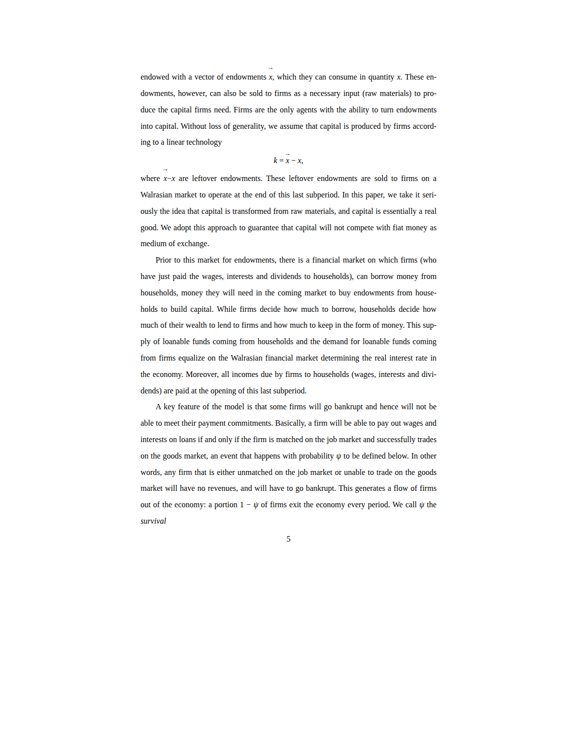endowed with a vector of endowments →x, which they can consume in quantity x. These endowments, however, can also be sold to firms as a necessary input (raw materials) to produce the capital firms need. Firms are the only agents with the ability to turn endowments into capital. Without loss of generality, we assume that capital is produced by firms according to a linear technology
k = →x − x,
where →x−x are leftover endowments. These leftover endowments are sold to firms on a Walrasian market to operate at the end of this last subperiod. In this paper, we take it seriously the idea that capital is transformed from raw materials, and capital is essentially a real good. We adopt this approach to guarantee that capital will not compete with fiat money as medium of exchange.
Prior to this market for endowments, there is a financial market on which firms (who have just paid the wages, interests and dividends to households), can borrow money from households, money they will need in the coming market to buy endowments from households to build capital. While firms decide how much to borrow, households decide how much of their wealth to lend to firms and how much to keep in the form of money. This supply of loanable funds coming from households and the demand for loanable funds coming from firms equalize on the Walrasian financial market determining the real interest rate in the economy. Moreover, all incomes due by firms to households (wages, interests and dividends) are paid at the opening of this last subperiod.
A key feature of the model is that some firms will go bankrupt and hence will not be able to meet their payment commitments. Basically, a firm will be able to pay out wages and interests on loans if and only if the firm is matched on the job market and successfully trades on the goods market, an event that happens with probability ψ to be defined below. In other words, any firm that is either unmatched on the job market or unable to trade on the goods market will have no revenues, and will have to go bankrupt. This generates a flow of firms out of the economy: a portion 1 − ψ of firms exit the economy every period. We call ψ the survival
5